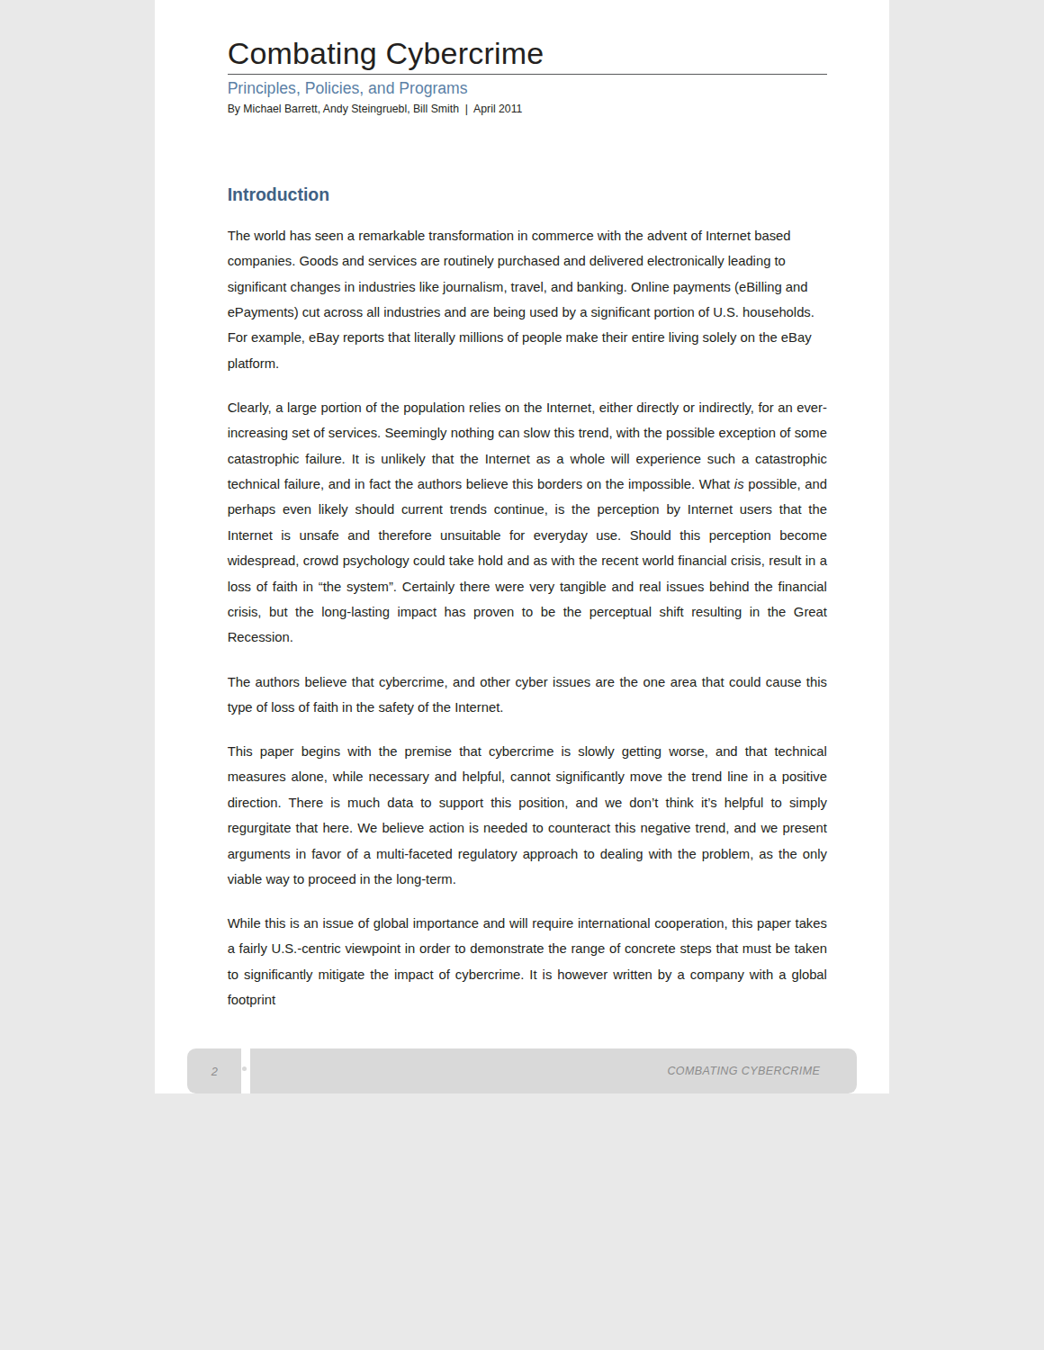Combating Cybercrime
Principles, Policies, and Programs
By Michael Barrett, Andy Steingruebl, Bill Smith | April 2011
Introduction
The world has seen a remarkable transformation in commerce with the advent of Internet based companies. Goods and services are routinely purchased and delivered electronically leading to significant changes in industries like journalism, travel, and banking. Online payments (eBilling and ePayments) cut across all industries and are being used by a significant portion of U.S. households. For example, eBay reports that literally millions of people make their entire living solely on the eBay platform.
Clearly, a large portion of the population relies on the Internet, either directly or indirectly, for an ever-increasing set of services. Seemingly nothing can slow this trend, with the possible exception of some catastrophic failure. It is unlikely that the Internet as a whole will experience such a catastrophic technical failure, and in fact the authors believe this borders on the impossible. What is possible, and perhaps even likely should current trends continue, is the perception by Internet users that the Internet is unsafe and therefore unsuitable for everyday use. Should this perception become widespread, crowd psychology could take hold and as with the recent world financial crisis, result in a loss of faith in “the system”. Certainly there were very tangible and real issues behind the financial crisis, but the long-lasting impact has proven to be the perceptual shift resulting in the Great Recession.
The authors believe that cybercrime, and other cyber issues are the one area that could cause this type of loss of faith in the safety of the Internet.
This paper begins with the premise that cybercrime is slowly getting worse, and that technical measures alone, while necessary and helpful, cannot significantly move the trend line in a positive direction. There is much data to support this position, and we don’t think it’s helpful to simply regurgitate that here. We believe action is needed to counteract this negative trend, and we present arguments in favor of a multi-faceted regulatory approach to dealing with the problem, as the only viable way to proceed in the long-term.
While this is an issue of global importance and will require international cooperation, this paper takes a fairly U.S.-centric viewpoint in order to demonstrate the range of concrete steps that must be taken to significantly mitigate the impact of cybercrime. It is however written by a company with a global footprint
2
COMBATING CYBERCRIME